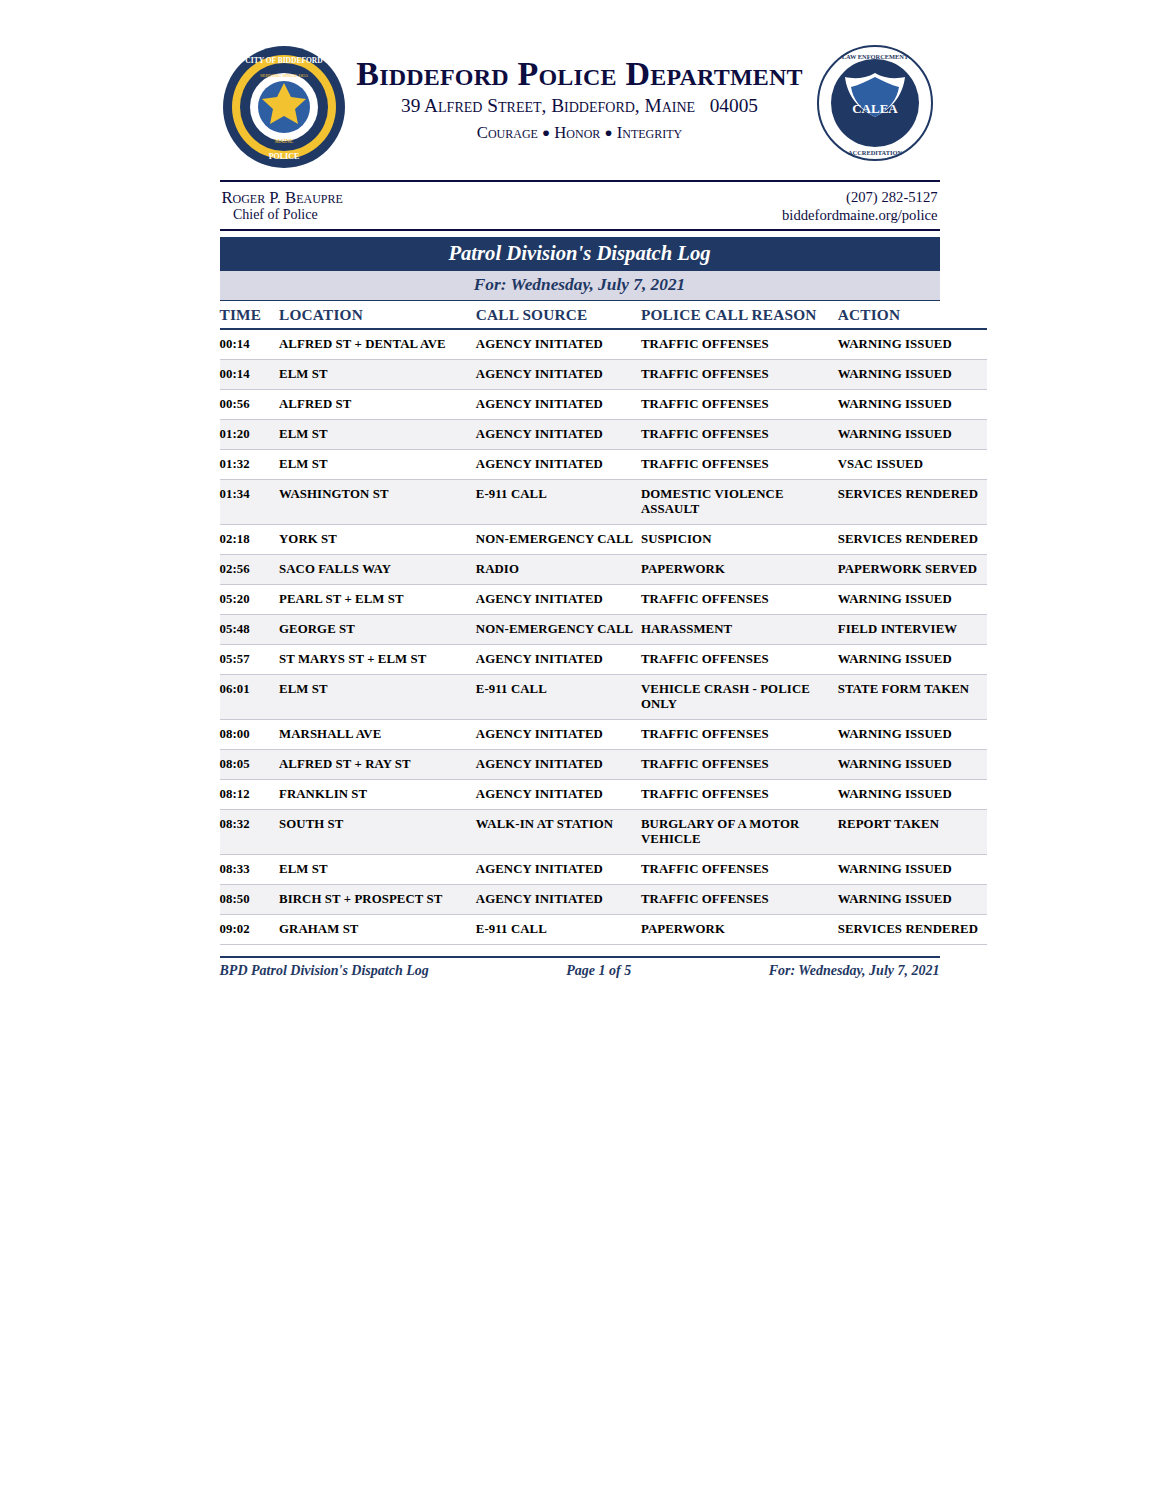CITY OF BIDDEFORD POLICE MAINE SERVING SINCE 1855
Biddeford Police Department
39 Alfred Street, Biddeford, Maine 04005
Courage ● Honor ● Integrity
LAW ENFORCEMENT ACCREDITATION CALEA
Roger P. Beaupre Chief of Police
(207) 282-5127
biddefordmaine.org/police
Patrol Division's Dispatch Log
For: Wednesday, July 7, 2021
| TIME | LOCATION | CALL SOURCE | POLICE CALL REASON | ACTION |
| --- | --- | --- | --- | --- |
| 00:14 | ALFRED ST + DENTAL AVE | AGENCY INITIATED | TRAFFIC OFFENSES | WARNING ISSUED |
| 00:14 | ELM ST | AGENCY INITIATED | TRAFFIC OFFENSES | WARNING ISSUED |
| 00:56 | ALFRED ST | AGENCY INITIATED | TRAFFIC OFFENSES | WARNING ISSUED |
| 01:20 | ELM ST | AGENCY INITIATED | TRAFFIC OFFENSES | WARNING ISSUED |
| 01:32 | ELM ST | AGENCY INITIATED | TRAFFIC OFFENSES | VSAC ISSUED |
| 01:34 | WASHINGTON ST | E-911 CALL | DOMESTIC VIOLENCE ASSAULT | SERVICES RENDERED |
| 02:18 | YORK ST | NON-EMERGENCY CALL | SUSPICION | SERVICES RENDERED |
| 02:56 | SACO FALLS WAY | RADIO | PAPERWORK | PAPERWORK SERVED |
| 05:20 | PEARL ST + ELM ST | AGENCY INITIATED | TRAFFIC OFFENSES | WARNING ISSUED |
| 05:48 | GEORGE ST | NON-EMERGENCY CALL | HARASSMENT | FIELD INTERVIEW |
| 05:57 | ST MARYS ST + ELM ST | AGENCY INITIATED | TRAFFIC OFFENSES | WARNING ISSUED |
| 06:01 | ELM ST | E-911 CALL | VEHICLE CRASH - POLICE ONLY | STATE FORM TAKEN |
| 08:00 | MARSHALL AVE | AGENCY INITIATED | TRAFFIC OFFENSES | WARNING ISSUED |
| 08:05 | ALFRED ST + RAY ST | AGENCY INITIATED | TRAFFIC OFFENSES | WARNING ISSUED |
| 08:12 | FRANKLIN ST | AGENCY INITIATED | TRAFFIC OFFENSES | WARNING ISSUED |
| 08:32 | SOUTH ST | WALK-IN AT STATION | BURGLARY OF A MOTOR VEHICLE | REPORT TAKEN |
| 08:33 | ELM ST | AGENCY INITIATED | TRAFFIC OFFENSES | WARNING ISSUED |
| 08:50 | BIRCH ST + PROSPECT ST | AGENCY INITIATED | TRAFFIC OFFENSES | WARNING ISSUED |
| 09:02 | GRAHAM ST | E-911 CALL | PAPERWORK | SERVICES RENDERED |
BPD Patrol Division's Dispatch Log
Page 1 of 5
For: Wednesday, July 7, 2021